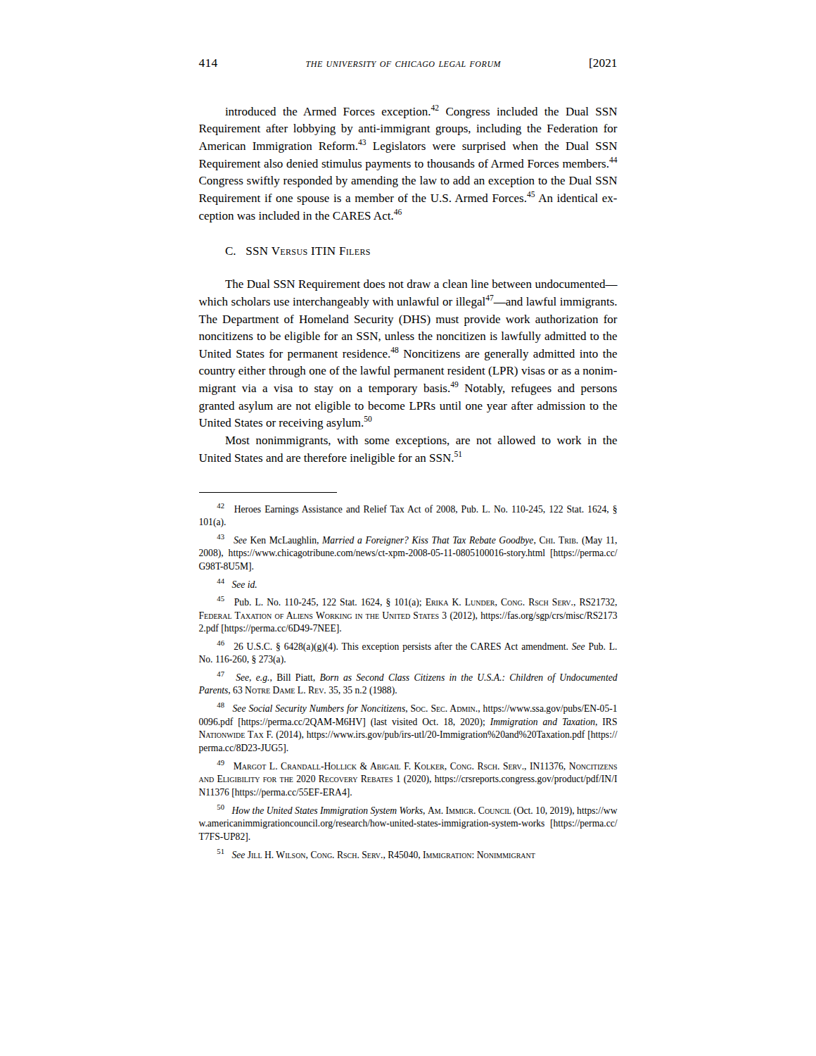414 The University of Chicago Legal Forum [2021
introduced the Armed Forces exception.42 Congress included the Dual SSN Requirement after lobbying by anti-immigrant groups, including the Federation for American Immigration Reform.43 Legislators were surprised when the Dual SSN Requirement also denied stimulus payments to thousands of Armed Forces members.44 Congress swiftly responded by amending the law to add an exception to the Dual SSN Requirement if one spouse is a member of the U.S. Armed Forces.45 An identical exception was included in the CARES Act.46
C. SSN Versus ITIN Filers
The Dual SSN Requirement does not draw a clean line between undocumented—which scholars use interchangeably with unlawful or illegal47—and lawful immigrants. The Department of Homeland Security (DHS) must provide work authorization for noncitizens to be eligible for an SSN, unless the noncitizen is lawfully admitted to the United States for permanent residence.48 Noncitizens are generally admitted into the country either through one of the lawful permanent resident (LPR) visas or as a nonimmigrant via a visa to stay on a temporary basis.49 Notably, refugees and persons granted asylum are not eligible to become LPRs until one year after admission to the United States or receiving asylum.50
Most nonimmigrants, with some exceptions, are not allowed to work in the United States and are therefore ineligible for an SSN.51
42 Heroes Earnings Assistance and Relief Tax Act of 2008, Pub. L. No. 110-245, 122 Stat. 1624, § 101(a).
43 See Ken McLaughlin, Married a Foreigner? Kiss That Tax Rebate Goodbye, Chi. Trib. (May 11, 2008), https://www.chicagotribune.com/news/ct-xpm-2008-05-11-0805100016-story.html [https://perma.cc/G98T-8U5M].
44 See id.
45 Pub. L. No. 110-245, 122 Stat. 1624, § 101(a); Erika K. Lunder, Cong. Rsch Serv., RS21732, Federal Taxation of Aliens Working in the United States 3 (2012), https://fas.org/sgp/crs/misc/RS21732.pdf [https://perma.cc/6D49-7NEE].
46 26 U.S.C. § 6428(a)(g)(4). This exception persists after the CARES Act amendment. See Pub. L. No. 116-260, § 273(a).
47 See, e.g., Bill Piatt, Born as Second Class Citizens in the U.S.A.: Children of Undocumented Parents, 63 Notre Dame L. Rev. 35, 35 n.2 (1988).
48 See Social Security Numbers for Noncitizens, Soc. Sec. Admin., https://www.ssa.gov/pubs/EN-05-10096.pdf [https://perma.cc/2QAM-M6HV] (last visited Oct. 18, 2020); Immigration and Taxation, IRS Nationwide Tax F. (2014), https://www.irs.gov/pub/irs-utl/20-Immigration%20and%20Taxation.pdf [https://perma.cc/8D23-JUG5].
49 Margot L. Crandall-Hollick & Abigail F. Kolker, Cong. Rsch. Serv., IN11376, Noncitizens and Eligibility for the 2020 Recovery Rebates 1 (2020), https://crsreports.congress.gov/product/pdf/IN/IN11376 [https://perma.cc/55EF-ERA4].
50 How the United States Immigration System Works, Am. Immigr. Council (Oct. 10, 2019), https://www.americanimmigrationcouncil.org/research/how-united-states-immigration-system-works [https://perma.cc/T7FS-UP82].
51 See Jill H. Wilson, Cong. Rsch. Serv., R45040, Immigration: Nonimmigrant